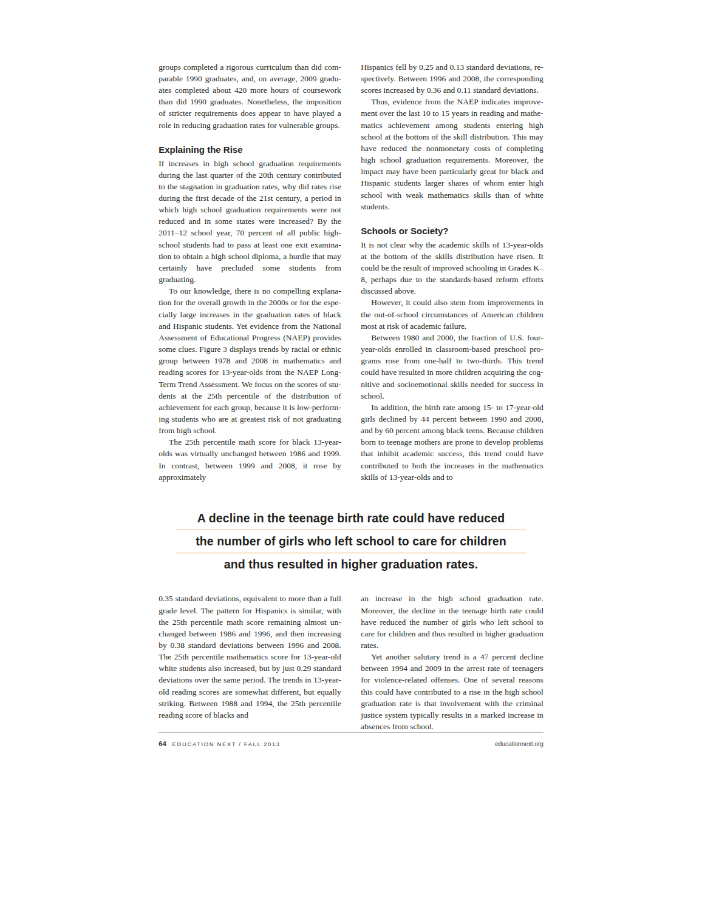groups completed a rigorous curriculum than did comparable 1990 graduates, and, on average, 2009 graduates completed about 420 more hours of coursework than did 1990 graduates. Nonetheless, the imposition of stricter requirements does appear to have played a role in reducing graduation rates for vulnerable groups.
Explaining the Rise
If increases in high school graduation requirements during the last quarter of the 20th century contributed to the stagnation in graduation rates, why did rates rise during the first decade of the 21st century, a period in which high school graduation requirements were not reduced and in some states were increased? By the 2011–12 school year, 70 percent of all public high-school students had to pass at least one exit examination to obtain a high school diploma, a hurdle that may certainly have precluded some students from graduating.
To our knowledge, there is no compelling explanation for the overall growth in the 2000s or for the especially large increases in the graduation rates of black and Hispanic students. Yet evidence from the National Assessment of Educational Progress (NAEP) provides some clues. Figure 3 displays trends by racial or ethnic group between 1978 and 2008 in mathematics and reading scores for 13-year-olds from the NAEP Long-Term Trend Assessment. We focus on the scores of students at the 25th percentile of the distribution of achievement for each group, because it is low-performing students who are at greatest risk of not graduating from high school.
The 25th percentile math score for black 13-year-olds was virtually unchanged between 1986 and 1999. In contrast, between 1999 and 2008, it rose by approximately
Hispanics fell by 0.25 and 0.13 standard deviations, respectively. Between 1996 and 2008, the corresponding scores increased by 0.36 and 0.11 standard deviations.
Thus, evidence from the NAEP indicates improvement over the last 10 to 15 years in reading and mathematics achievement among students entering high school at the bottom of the skill distribution. This may have reduced the nonmonetary costs of completing high school graduation requirements. Moreover, the impact may have been particularly great for black and Hispanic students larger shares of whom enter high school with weak mathematics skills than of white students.
Schools or Society?
It is not clear why the academic skills of 13-year-olds at the bottom of the skills distribution have risen. It could be the result of improved schooling in Grades K–8, perhaps due to the standards-based reform efforts discussed above.
However, it could also stem from improvements in the out-of-school circumstances of American children most at risk of academic failure.
Between 1980 and 2000, the fraction of U.S. four-year-olds enrolled in classroom-based preschool programs rose from one-half to two-thirds. This trend could have resulted in more children acquiring the cognitive and socioemotional skills needed for success in school.
In addition, the birth rate among 15- to 17-year-old girls declined by 44 percent between 1990 and 2008, and by 60 percent among black teens. Because children born to teenage mothers are prone to develop problems that inhibit academic success, this trend could have contributed to both the increases in the mathematics skills of 13-year-olds and to
A decline in the teenage birth rate could have reduced the number of girls who left school to care for children and thus resulted in higher graduation rates.
0.35 standard deviations, equivalent to more than a full grade level. The pattern for Hispanics is similar, with the 25th percentile math score remaining almost unchanged between 1986 and 1996, and then increasing by 0.38 standard deviations between 1996 and 2008. The 25th percentile mathematics score for 13-year-old white students also increased, but by just 0.29 standard deviations over the same period. The trends in 13-year-old reading scores are somewhat different, but equally striking. Between 1988 and 1994, the 25th percentile reading score of blacks and
an increase in the high school graduation rate. Moreover, the decline in the teenage birth rate could have reduced the number of girls who left school to care for children and thus resulted in higher graduation rates.
Yet another salutary trend is a 47 percent decline between 1994 and 2009 in the arrest rate of teenagers for violence-related offenses. One of several reasons this could have contributed to a rise in the high school graduation rate is that involvement with the criminal justice system typically results in a marked increase in absences from school.
64 Education Next / Fall 2013
educationnext.org